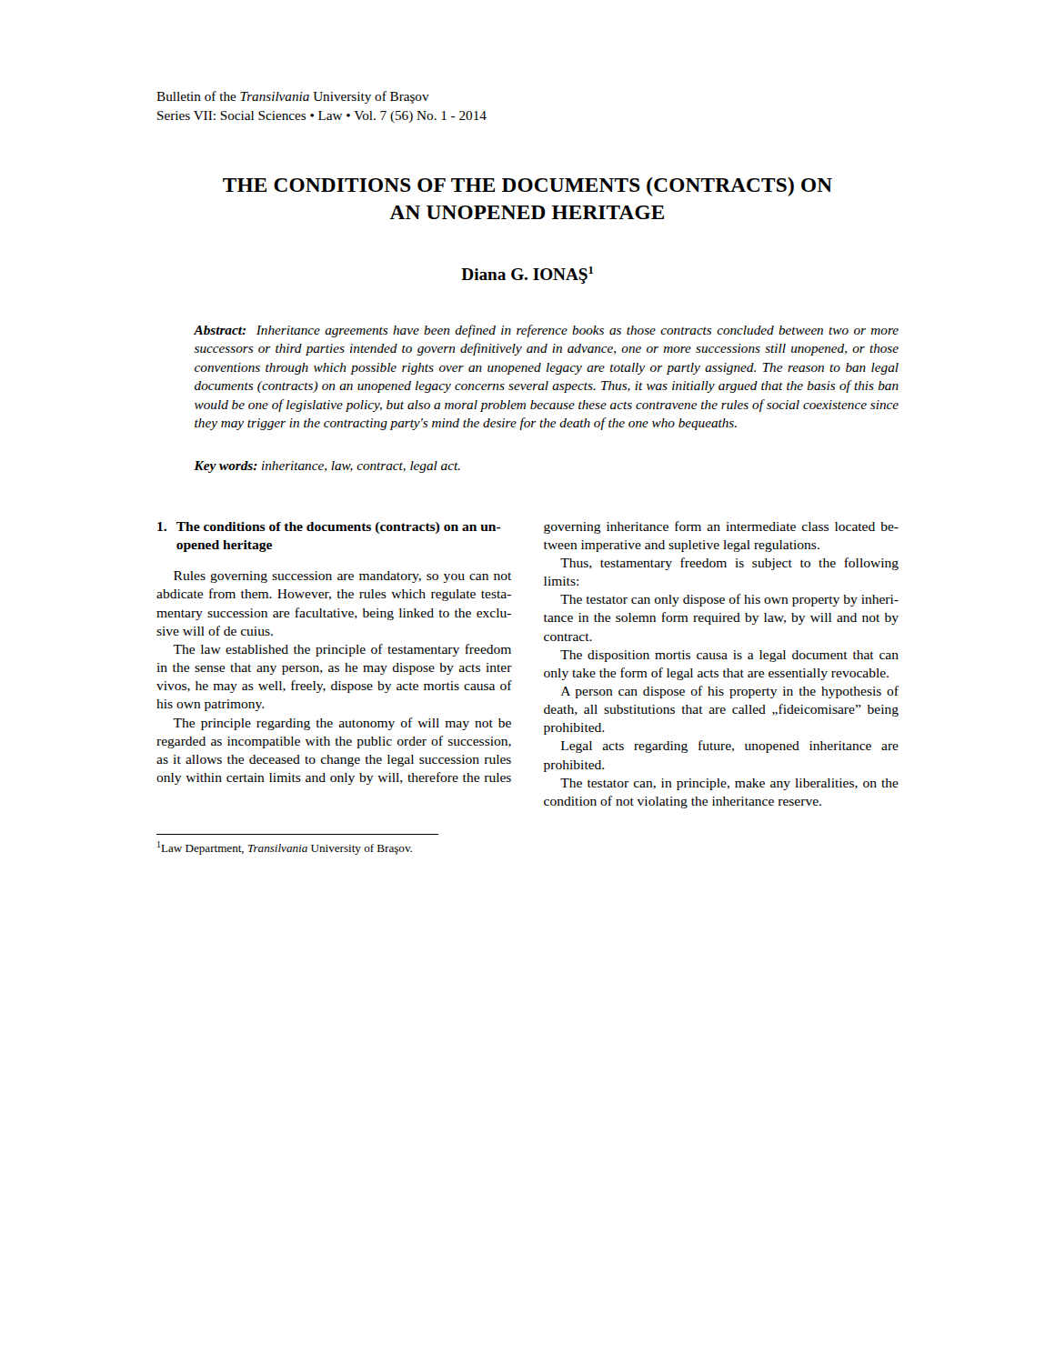Bulletin of the Transilvania University of Braşov
Series VII: Social Sciences • Law • Vol. 7 (56) No. 1 - 2014
The Conditions of the Documents (Contracts) on an Unopened Heritage
Diana G. IONAŞ1
Abstract: Inheritance agreements have been defined in reference books as those contracts concluded between two or more successors or third parties intended to govern definitively and in advance, one or more successions still unopened, or those conventions through which possible rights over an unopened legacy are totally or partly assigned. The reason to ban legal documents (contracts) on an unopened legacy concerns several aspects. Thus, it was initially argued that the basis of this ban would be one of legislative policy, but also a moral problem because these acts contravene the rules of social coexistence since they may trigger in the contracting party's mind the desire for the death of the one who bequeaths.
Key words: inheritance, law, contract, legal act.
1. The conditions of the documents (contracts) on an unopened heritage
Rules governing succession are mandatory, so you can not abdicate from them. However, the rules which regulate testamentary succession are facultative, being linked to the exclusive will of de cuius.
The law established the principle of testamentary freedom in the sense that any person, as he may dispose by acts inter vivos, he may as well, freely, dispose by acte mortis causa of his own patrimony.
The principle regarding the autonomy of will may not be regarded as incompatible with the public order of succession, as it allows the deceased to change the legal succession rules only within certain limits and only by will, therefore the rules governing inheritance form an intermediate class located between imperative and supletive legal regulations.
Thus, testamentary freedom is subject to the following limits:
The testator can only dispose of his own property by inheritance in the solemn form required by law, by will and not by contract.
The disposition mortis causa is a legal document that can only take the form of legal acts that are essentially revocable.
A person can dispose of his property in the hypothesis of death, all substitutions that are called „fideicomisare” being prohibited.
Legal acts regarding future, unopened inheritance are prohibited.
The testator can, in principle, make any liberalities, on the condition of not violating the inheritance reserve.
1Law Department, Transilvania University of Braşov.